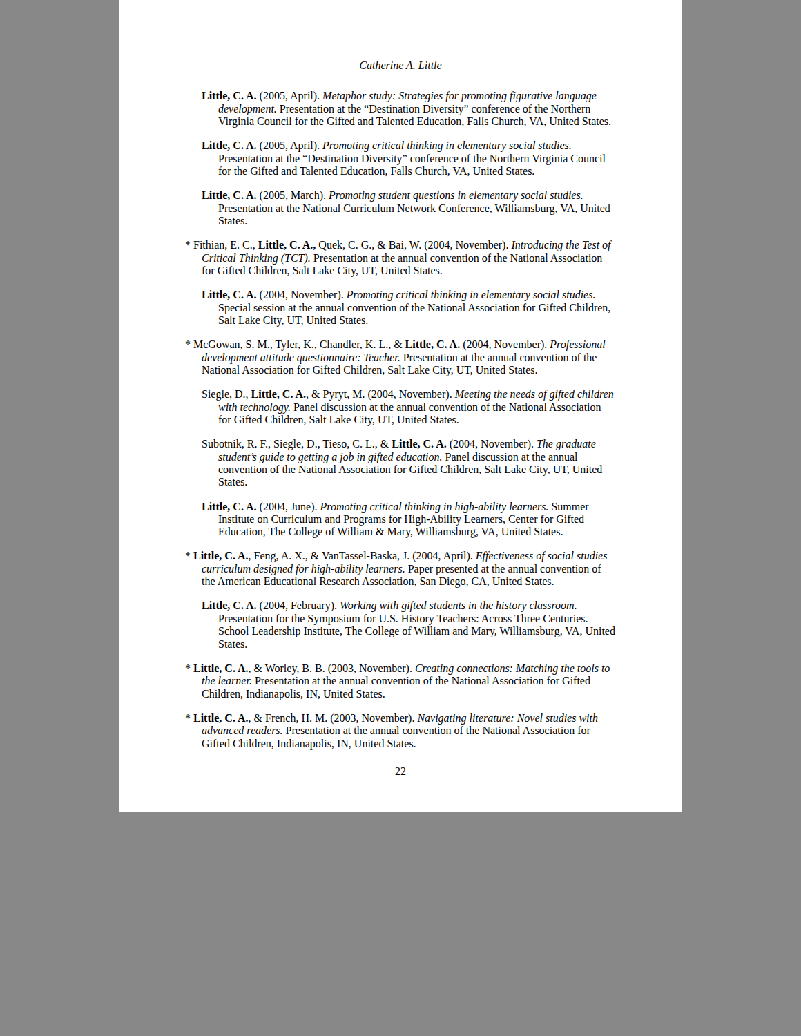Catherine A. Little
Little, C. A. (2005, April). Metaphor study: Strategies for promoting figurative language development. Presentation at the “Destination Diversity” conference of the Northern Virginia Council for the Gifted and Talented Education, Falls Church, VA, United States.
Little, C. A. (2005, April). Promoting critical thinking in elementary social studies. Presentation at the “Destination Diversity” conference of the Northern Virginia Council for the Gifted and Talented Education, Falls Church, VA, United States.
Little, C. A. (2005, March). Promoting student questions in elementary social studies. Presentation at the National Curriculum Network Conference, Williamsburg, VA, United States.
* Fithian, E. C., Little, C. A., Quek, C. G., & Bai, W. (2004, November). Introducing the Test of Critical Thinking (TCT). Presentation at the annual convention of the National Association for Gifted Children, Salt Lake City, UT, United States.
Little, C. A. (2004, November). Promoting critical thinking in elementary social studies. Special session at the annual convention of the National Association for Gifted Children, Salt Lake City, UT, United States.
* McGowan, S. M., Tyler, K., Chandler, K. L., & Little, C. A. (2004, November). Professional development attitude questionnaire: Teacher. Presentation at the annual convention of the National Association for Gifted Children, Salt Lake City, UT, United States.
Siegle, D., Little, C. A., & Pyryt, M. (2004, November). Meeting the needs of gifted children with technology. Panel discussion at the annual convention of the National Association for Gifted Children, Salt Lake City, UT, United States.
Subotnik, R. F., Siegle, D., Tieso, C. L., & Little, C. A. (2004, November). The graduate student’s guide to getting a job in gifted education. Panel discussion at the annual convention of the National Association for Gifted Children, Salt Lake City, UT, United States.
Little, C. A. (2004, June). Promoting critical thinking in high-ability learners. Summer Institute on Curriculum and Programs for High-Ability Learners, Center for Gifted Education, The College of William & Mary, Williamsburg, VA, United States.
* Little, C. A., Feng, A. X., & VanTassel-Baska, J. (2004, April). Effectiveness of social studies curriculum designed for high-ability learners. Paper presented at the annual convention of the American Educational Research Association, San Diego, CA, United States.
Little, C. A. (2004, February). Working with gifted students in the history classroom. Presentation for the Symposium for U.S. History Teachers: Across Three Centuries. School Leadership Institute, The College of William and Mary, Williamsburg, VA, United States.
* Little, C. A., & Worley, B. B. (2003, November). Creating connections: Matching the tools to the learner. Presentation at the annual convention of the National Association for Gifted Children, Indianapolis, IN, United States.
* Little, C. A., & French, H. M. (2003, November). Navigating literature: Novel studies with advanced readers. Presentation at the annual convention of the National Association for Gifted Children, Indianapolis, IN, United States.
22